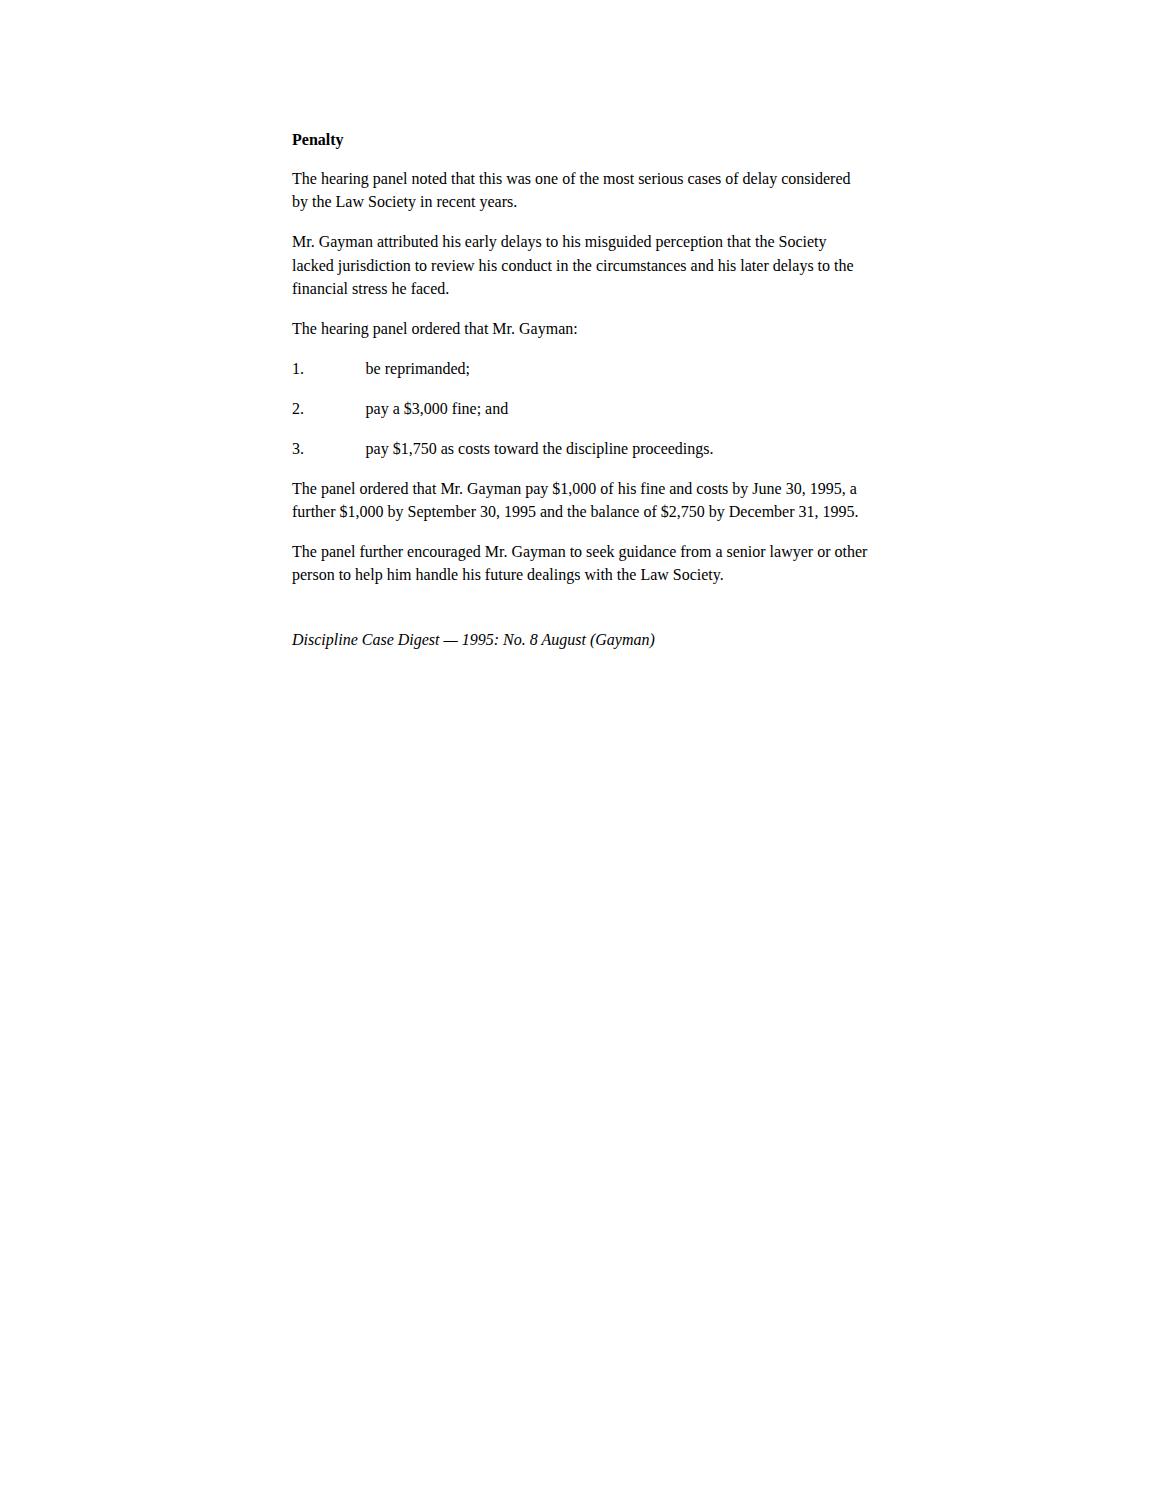Penalty
The hearing panel noted that this was one of the most serious cases of delay considered by the Law Society in recent years.
Mr. Gayman attributed his early delays to his misguided perception that the Society lacked jurisdiction to review his conduct in the circumstances and his later delays to the financial stress he faced.
The hearing panel ordered that Mr. Gayman:
1. be reprimanded;
2. pay a $3,000 fine; and
3. pay $1,750 as costs toward the discipline proceedings.
The panel ordered that Mr. Gayman pay $1,000 of his fine and costs by June 30, 1995, a further $1,000 by September 30, 1995 and the balance of $2,750 by December 31, 1995.
The panel further encouraged Mr. Gayman to seek guidance from a senior lawyer or other person to help him handle his future dealings with the Law Society.
Discipline Case Digest — 1995: No. 8 August (Gayman)